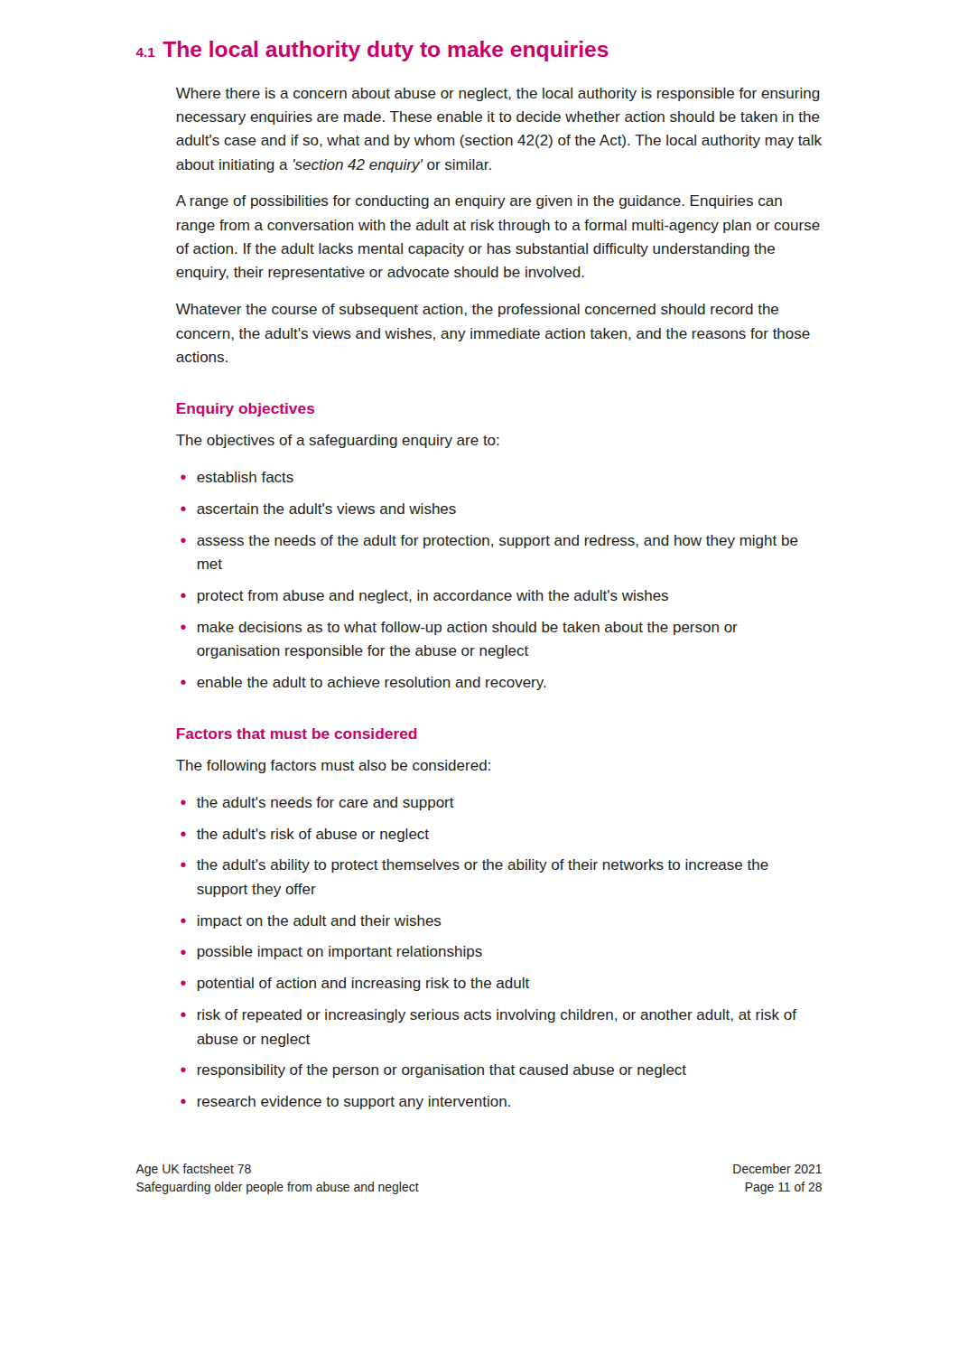4.1 The local authority duty to make enquiries
Where there is a concern about abuse or neglect, the local authority is responsible for ensuring necessary enquiries are made. These enable it to decide whether action should be taken in the adult's case and if so, what and by whom (section 42(2) of the Act). The local authority may talk about initiating a 'section 42 enquiry' or similar.
A range of possibilities for conducting an enquiry are given in the guidance. Enquiries can range from a conversation with the adult at risk through to a formal multi-agency plan or course of action. If the adult lacks mental capacity or has substantial difficulty understanding the enquiry, their representative or advocate should be involved.
Whatever the course of subsequent action, the professional concerned should record the concern, the adult's views and wishes, any immediate action taken, and the reasons for those actions.
Enquiry objectives
The objectives of a safeguarding enquiry are to:
establish facts
ascertain the adult's views and wishes
assess the needs of the adult for protection, support and redress, and how they might be met
protect from abuse and neglect, in accordance with the adult's wishes
make decisions as to what follow-up action should be taken about the person or organisation responsible for the abuse or neglect
enable the adult to achieve resolution and recovery.
Factors that must be considered
The following factors must also be considered:
the adult's needs for care and support
the adult's risk of abuse or neglect
the adult's ability to protect themselves or the ability of their networks to increase the support they offer
impact on the adult and their wishes
possible impact on important relationships
potential of action and increasing risk to the adult
risk of repeated or increasingly serious acts involving children, or another adult, at risk of abuse or neglect
responsibility of the person or organisation that caused abuse or neglect
research evidence to support any intervention.
Age UK factsheet 78
Safeguarding older people from abuse and neglect
December 2021
Page 11 of 28